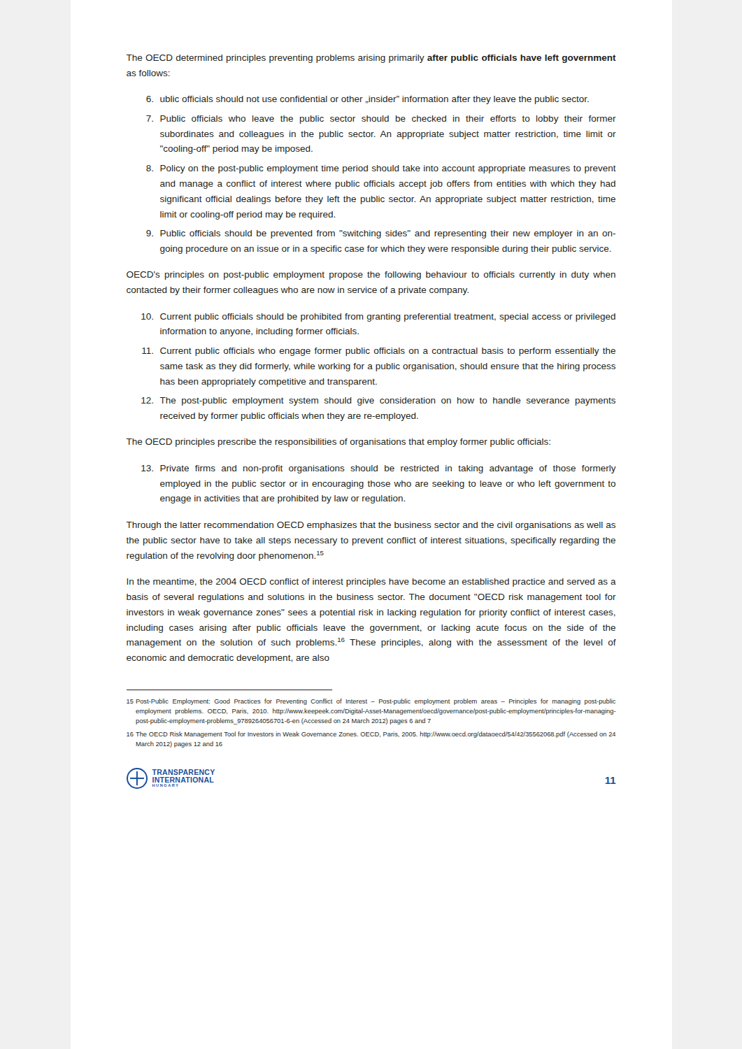The OECD determined principles preventing problems arising primarily after public officials have left government as follows:
ublic officials should not use confidential or other „insider” information after they leave the public sector.
Public officials who leave the public sector should be checked in their efforts to lobby their former subordinates and colleagues in the public sector. An appropriate subject matter restriction, time limit or "cooling-off" period may be imposed.
Policy on the post-public employment time period should take into account appropriate measures to prevent and manage a conflict of interest where public officials accept job offers from entities with which they had significant official dealings before they left the public sector. An appropriate subject matter restriction, time limit or cooling-off period may be required.
Public officials should be prevented from "switching sides" and representing their new employer in an on-going procedure on an issue or in a specific case for which they were responsible during their public service.
OECD's principles on post-public employment propose the following behaviour to officials currently in duty when contacted by their former colleagues who are now in service of a private company.
Current public officials should be prohibited from granting preferential treatment, special access or privileged information to anyone, including former officials.
Current public officials who engage former public officials on a contractual basis to perform essentially the same task as they did formerly, while working for a public organisation, should ensure that the hiring process has been appropriately competitive and transparent.
The post-public employment system should give consideration on how to handle severance payments received by former public officials when they are re-employed.
The OECD principles prescribe the responsibilities of organisations that employ former public officials:
Private firms and non-profit organisations should be restricted in taking advantage of those formerly employed in the public sector or in encouraging those who are seeking to leave or who left government to engage in activities that are prohibited by law or regulation.
Through the latter recommendation OECD emphasizes that the business sector and the civil organisations as well as the public sector have to take all steps necessary to prevent conflict of interest situations, specifically regarding the regulation of the revolving door phenomenon.15
In the meantime, the 2004 OECD conflict of interest principles have become an established practice and served as a basis of several regulations and solutions in the business sector. The document "OECD risk management tool for investors in weak governance zones" sees a potential risk in lacking regulation for priority conflict of interest cases, including cases arising after public officials leave the government, or lacking acute focus on the side of the management on the solution of such problems.16 These principles, along with the assessment of the level of economic and democratic development, are also
15 Post-Public Employment: Good Practices for Preventing Conflict of Interest – Post-public employment problem areas – Principles for managing post-public employment problems. OECD, Paris, 2010. http://www.keepeek.com/Digital-Asset-Management/oecd/governance/post-public-employment/principles-for-managing-post-public-employment-problems_9789264056701-6-en (Accessed on 24 March 2012) pages 6 and 7
16 The OECD Risk Management Tool for Investors in Weak Governance Zones. OECD, Paris, 2005. http://www.oecd.org/dataoecd/54/42/35562068.pdf (Accessed on 24 March 2012) pages 12 and 16
TRANSPARENCY INTERNATIONAL HUNGARY
11